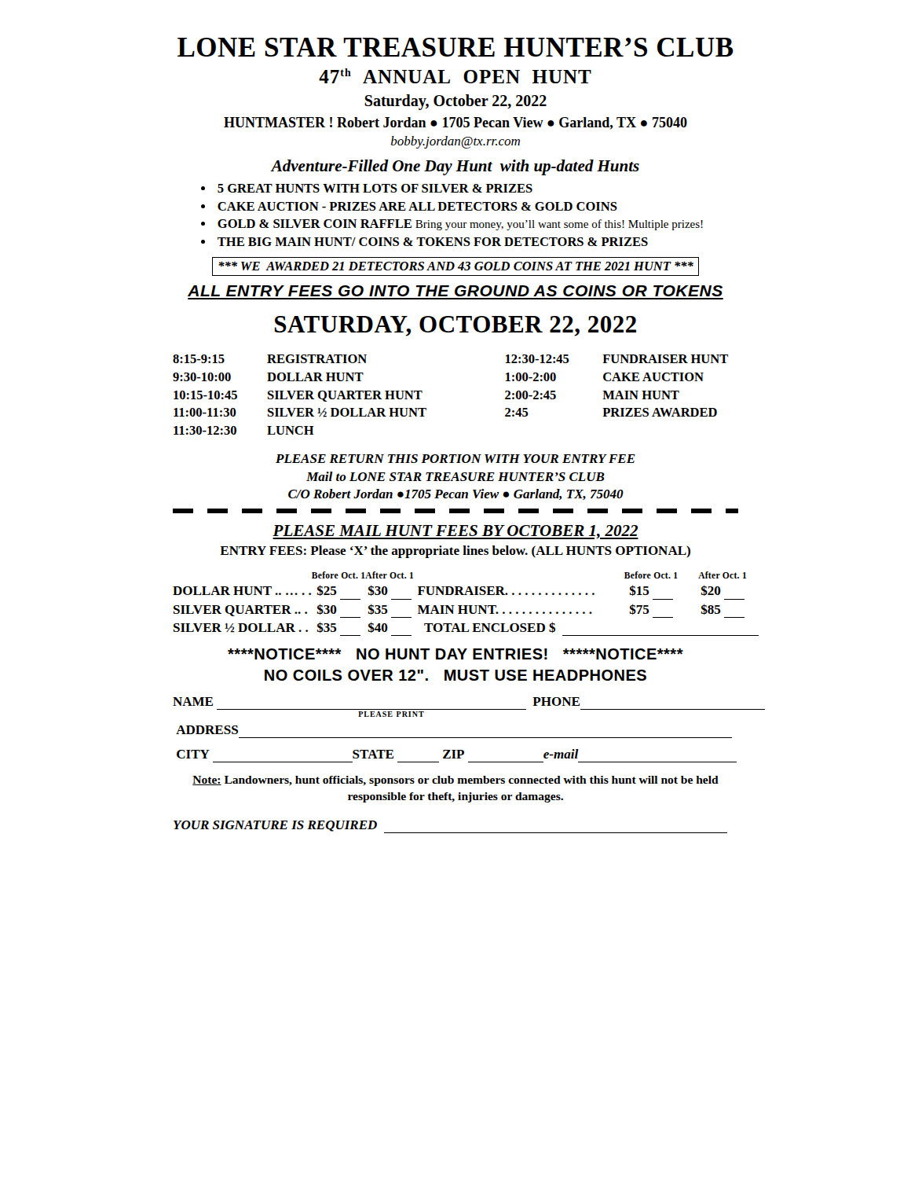LONE STAR TREASURE HUNTER’S CLUB
47th ANNUAL OPEN HUNT
Saturday, October 22, 2022
HUNTMASTER ! Robert Jordan ● 1705 Pecan View ● Garland, TX ● 75040
bobby.jordan@tx.rr.com
Adventure-Filled One Day Hunt with up-dated Hunts
5 GREAT HUNTS WITH LOTS OF SILVER & PRIZES
CAKE AUCTION - PRIZES ARE ALL DETECTORS & GOLD COINS
GOLD & SILVER COIN RAFFLE Bring your money, you’ll want some of this! Multiple prizes!
THE BIG MAIN HUNT/ COINS & TOKENS FOR DETECTORS & PRIZES
*** WE AWARDED 21 DETECTORS AND 43 GOLD COINS AT THE 2021 HUNT ***
ALL ENTRY FEES GO INTO THE GROUND AS COINS OR TOKENS
SATURDAY, OCTOBER 22, 2022
| 8:15-9:15 | REGISTRATION | | 12:30-12:45 | FUNDRAISER HUNT |
| 9:30-10:00 | DOLLAR HUNT | | 1:00-2:00 | CAKE AUCTION |
| 10:15-10:45 | SILVER QUARTER HUNT | | 2:00-2:45 | MAIN HUNT |
| 11:00-11:30 | SILVER ½ DOLLAR HUNT | | 2:45 | PRIZES AWARDED |
| 11:30-12:30 | LUNCH | | | |
PLEASE RETURN THIS PORTION WITH YOUR ENTRY FEE
Mail to LONE STAR TREASURE HUNTER’S CLUB
C/O Robert Jordan ●1705 Pecan View ● Garland, TX, 75040
PLEASE MAIL HUNT FEES BY OCTOBER 1, 2022
ENTRY FEES: Please ‘X’ the appropriate lines below. (ALL HUNTS OPTIONAL)
| | Before Oct. 1 | After Oct. 1 | | | Before Oct. 1 | After Oct. 1 |
| DOLLAR HUNT .. … . . | $25 | $30 | | FUNDRAISER. . . . . . . . . . . . . . | $15 | $20 |
| SILVER QUARTER .. . | $30 | $35 | | MAIN HUNT. . . . . . . . . . . . . . . | $75 | $85 |
| SILVER ½ DOLLAR . . | $35 | $40 | | TOTAL ENCLOSED $ |
****NOTICE**** NO HUNT DAY ENTRIES! *****NOTICE****
NO COILS OVER 12". MUST USE HEADPHONES
NAME PHONE
PLEASE PRINT
ADDRESS
CITY STATE ZIP e-mail
Note: Landowners, hunt officials, sponsors or club members connected with this hunt will not be held
responsible for theft, injuries or damages.
YOUR SIGNATURE IS REQUIRED